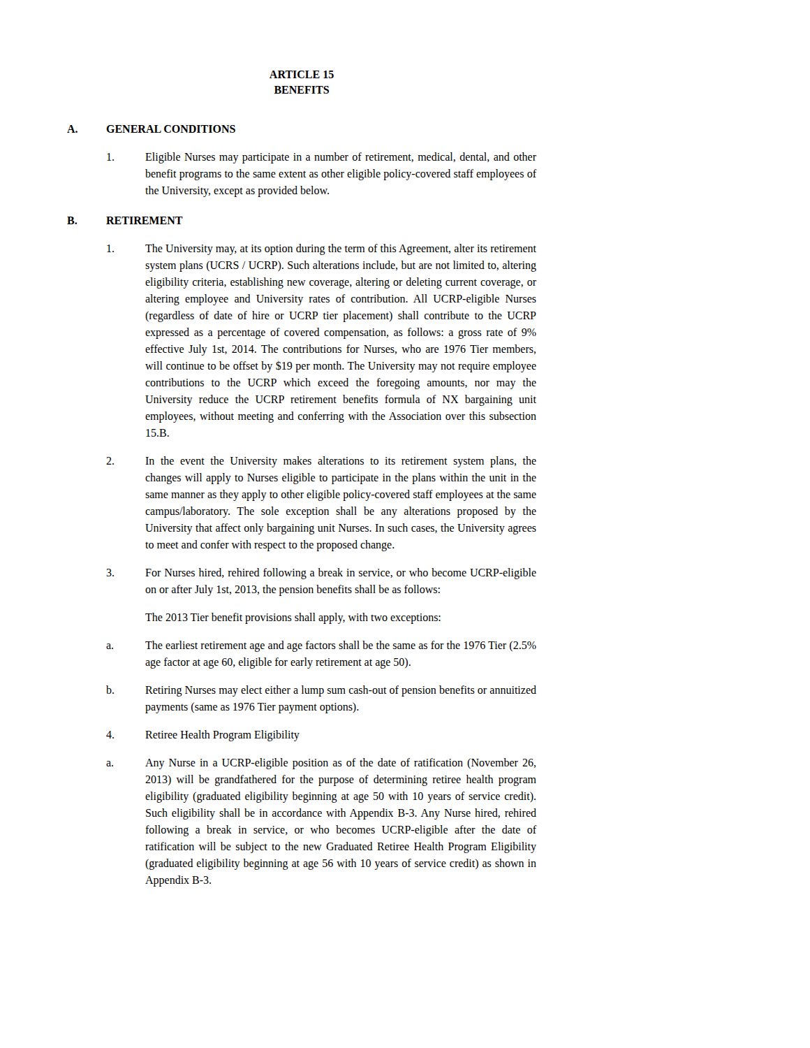ARTICLE 15
BENEFITS
A. GENERAL CONDITIONS
1. Eligible Nurses may participate in a number of retirement, medical, dental, and other benefit programs to the same extent as other eligible policy-covered staff employees of the University, except as provided below.
B. RETIREMENT
1. The University may, at its option during the term of this Agreement, alter its retirement system plans (UCRS / UCRP). Such alterations include, but are not limited to, altering eligibility criteria, establishing new coverage, altering or deleting current coverage, or altering employee and University rates of contribution. All UCRP-eligible Nurses (regardless of date of hire or UCRP tier placement) shall contribute to the UCRP expressed as a percentage of covered compensation, as follows: a gross rate of 9% effective July 1st, 2014. The contributions for Nurses, who are 1976 Tier members, will continue to be offset by $19 per month. The University may not require employee contributions to the UCRP which exceed the foregoing amounts, nor may the University reduce the UCRP retirement benefits formula of NX bargaining unit employees, without meeting and conferring with the Association over this subsection 15.B.
2. In the event the University makes alterations to its retirement system plans, the changes will apply to Nurses eligible to participate in the plans within the unit in the same manner as they apply to other eligible policy-covered staff employees at the same campus/laboratory. The sole exception shall be any alterations proposed by the University that affect only bargaining unit Nurses. In such cases, the University agrees to meet and confer with respect to the proposed change.
3. For Nurses hired, rehired following a break in service, or who become UCRP-eligible on or after July 1st, 2013, the pension benefits shall be as follows:
The 2013 Tier benefit provisions shall apply, with two exceptions:
a. The earliest retirement age and age factors shall be the same as for the 1976 Tier (2.5% age factor at age 60, eligible for early retirement at age 50).
b. Retiring Nurses may elect either a lump sum cash-out of pension benefits or annuitized payments (same as 1976 Tier payment options).
4. Retiree Health Program Eligibility
a. Any Nurse in a UCRP-eligible position as of the date of ratification (November 26, 2013) will be grandfathered for the purpose of determining retiree health program eligibility (graduated eligibility beginning at age 50 with 10 years of service credit). Such eligibility shall be in accordance with Appendix B-3. Any Nurse hired, rehired following a break in service, or who becomes UCRP-eligible after the date of ratification will be subject to the new Graduated Retiree Health Program Eligibility (graduated eligibility beginning at age 56 with 10 years of service credit) as shown in Appendix B-3.